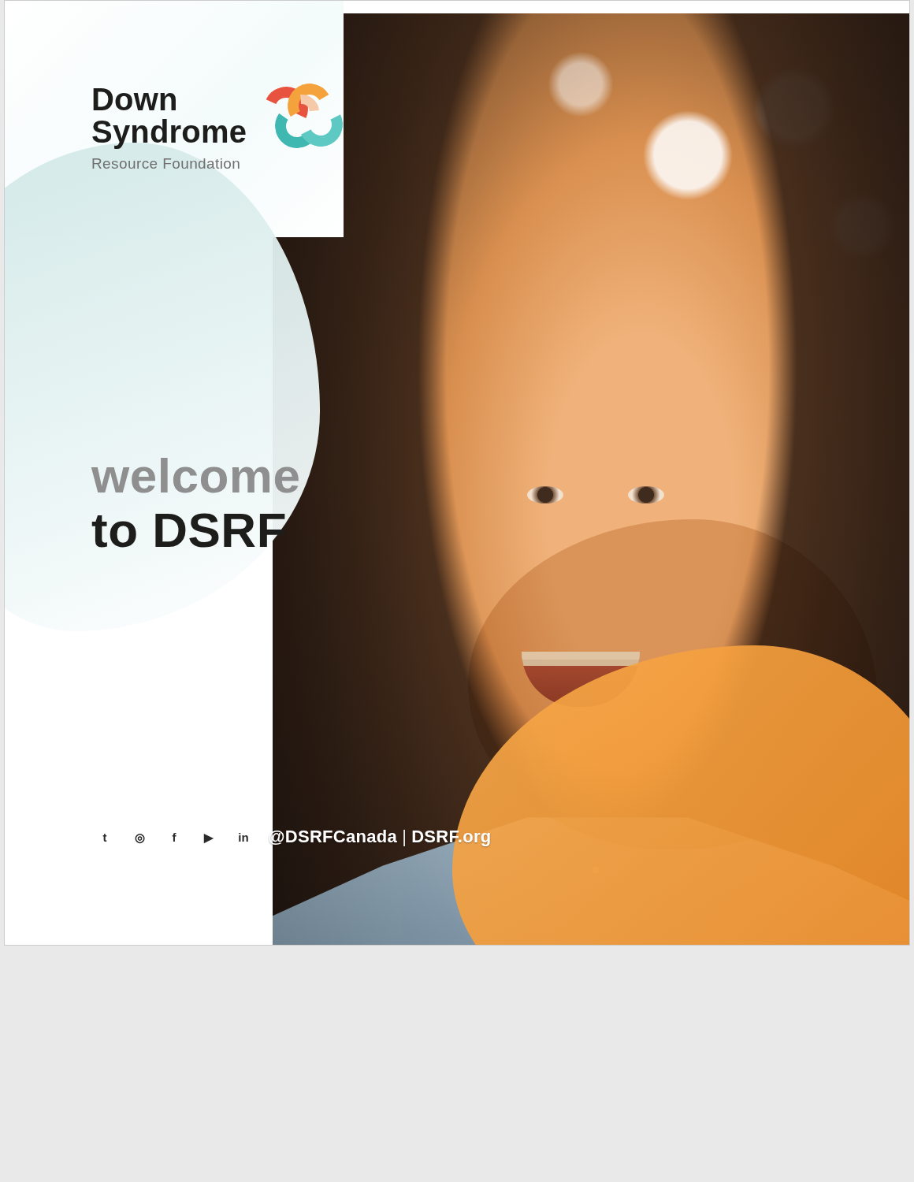Cover photograph of a young woman smiling at the camera.
Down Syndrome Resource Foundation
welcome to DSRF
t ◎ f ▶ in
@DSRFCanada|DSRF.org